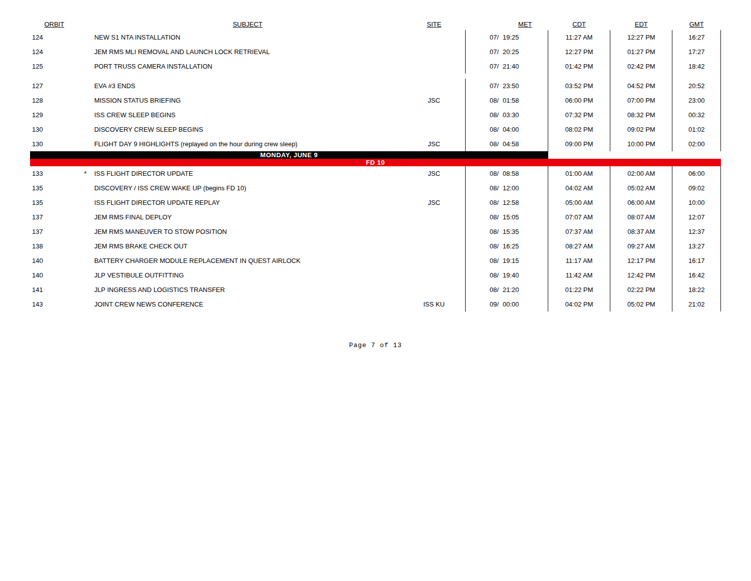| ORBIT | | SUBJECT | SITE | | MET | CDT | EDT | GMT |
| --- | --- | --- | --- | --- | --- | --- | --- | --- |
| 124 | | NEW S1 NTA INSTALLATION | | 07/ | 19:25 | 11:27 AM | 12:27 PM | 16:27 |
| 124 | | JEM RMS MLI REMOVAL AND LAUNCH LOCK RETRIEVAL | | 07/ | 20:25 | 12:27 PM | 01:27 PM | 17:27 |
| 125 | | PORT TRUSS CAMERA INSTALLATION | | 07/ | 21:40 | 01:42 PM | 02:42 PM | 18:42 |
| 127 | | EVA #3 ENDS | | 07/ | 23:50 | 03:52 PM | 04:52 PM | 20:52 |
| 128 | | MISSION STATUS BRIEFING | JSC | 08/ | 01:58 | 06:00 PM | 07:00 PM | 23:00 |
| 129 | | ISS CREW SLEEP BEGINS | | 08/ | 03:30 | 07:32 PM | 08:32 PM | 00:32 |
| 130 | | DISCOVERY CREW SLEEP BEGINS | | 08/ | 04:00 | 08:02 PM | 09:02 PM | 01:02 |
| 130 | | FLIGHT DAY 9 HIGHLIGHTS (replayed on the hour during crew sleep) | JSC | 08/ | 04:58 | 09:00 PM | 10:00 PM | 02:00 |
| MONDAY, JUNE 9 | | | |
| FD 10 |
| 133 | * | ISS FLIGHT DIRECTOR UPDATE | JSC | 08/ | 08:58 | 01:00 AM | 02:00 AM | 06:00 |
| 135 | | DISCOVERY / ISS CREW WAKE UP (begins FD 10) | | 08/ | 12:00 | 04:02 AM | 05:02 AM | 09:02 |
| 135 | | ISS FLIGHT DIRECTOR UPDATE REPLAY | JSC | 08/ | 12:58 | 05:00 AM | 06:00 AM | 10:00 |
| 137 | | JEM RMS FINAL DEPLOY | | 08/ | 15:05 | 07:07 AM | 08:07 AM | 12:07 |
| 137 | | JEM RMS MANEUVER TO STOW POSITION | | 08/ | 15:35 | 07:37 AM | 08:37 AM | 12:37 |
| 138 | | JEM RMS BRAKE CHECK OUT | | 08/ | 16:25 | 08:27 AM | 09:27 AM | 13:27 |
| 140 | | BATTERY CHARGER MODULE REPLACEMENT IN QUEST AIRLOCK | | 08/ | 19:15 | 11:17 AM | 12:17 PM | 16:17 |
| 140 | | JLP VESTIBULE OUTFITTING | | 08/ | 19:40 | 11:42 AM | 12:42 PM | 16:42 |
| 141 | | JLP INGRESS AND LOGISTICS TRANSFER | | 08/ | 21:20 | 01:22 PM | 02:22 PM | 18:22 |
| 143 | | JOINT CREW NEWS CONFERENCE | ISS KU | 09/ | 00:00 | 04:02 PM | 05:02 PM | 21:02 |
Page 7 of 13